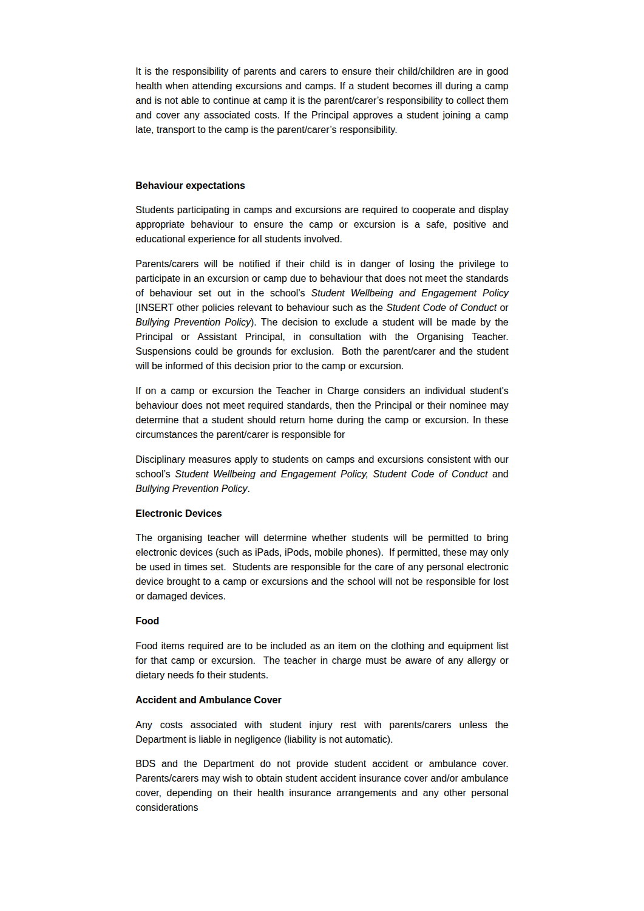It is the responsibility of parents and carers to ensure their child/children are in good health when attending excursions and camps. If a student becomes ill during a camp and is not able to continue at camp it is the parent/carer’s responsibility to collect them and cover any associated costs. If the Principal approves a student joining a camp late, transport to the camp is the parent/carer’s responsibility.
Behaviour expectations
Students participating in camps and excursions are required to cooperate and display appropriate behaviour to ensure the camp or excursion is a safe, positive and educational experience for all students involved.
Parents/carers will be notified if their child is in danger of losing the privilege to participate in an excursion or camp due to behaviour that does not meet the standards of behaviour set out in the school’s Student Wellbeing and Engagement Policy [INSERT other policies relevant to behaviour such as the Student Code of Conduct or Bullying Prevention Policy). The decision to exclude a student will be made by the Principal or Assistant Principal, in consultation with the Organising Teacher. Suspensions could be grounds for exclusion. Both the parent/carer and the student will be informed of this decision prior to the camp or excursion.
If on a camp or excursion the Teacher in Charge considers an individual student's behaviour does not meet required standards, then the Principal or their nominee may determine that a student should return home during the camp or excursion. In these circumstances the parent/carer is responsible for
Disciplinary measures apply to students on camps and excursions consistent with our school’s Student Wellbeing and Engagement Policy, Student Code of Conduct and Bullying Prevention Policy.
Electronic Devices
The organising teacher will determine whether students will be permitted to bring electronic devices (such as iPads, iPods, mobile phones). If permitted, these may only be used in times set. Students are responsible for the care of any personal electronic device brought to a camp or excursions and the school will not be responsible for lost or damaged devices.
Food
Food items required are to be included as an item on the clothing and equipment list for that camp or excursion. The teacher in charge must be aware of any allergy or dietary needs fo their students.
Accident and Ambulance Cover
Any costs associated with student injury rest with parents/carers unless the Department is liable in negligence (liability is not automatic).
BDS and the Department do not provide student accident or ambulance cover. Parents/carers may wish to obtain student accident insurance cover and/or ambulance cover, depending on their health insurance arrangements and any other personal considerations